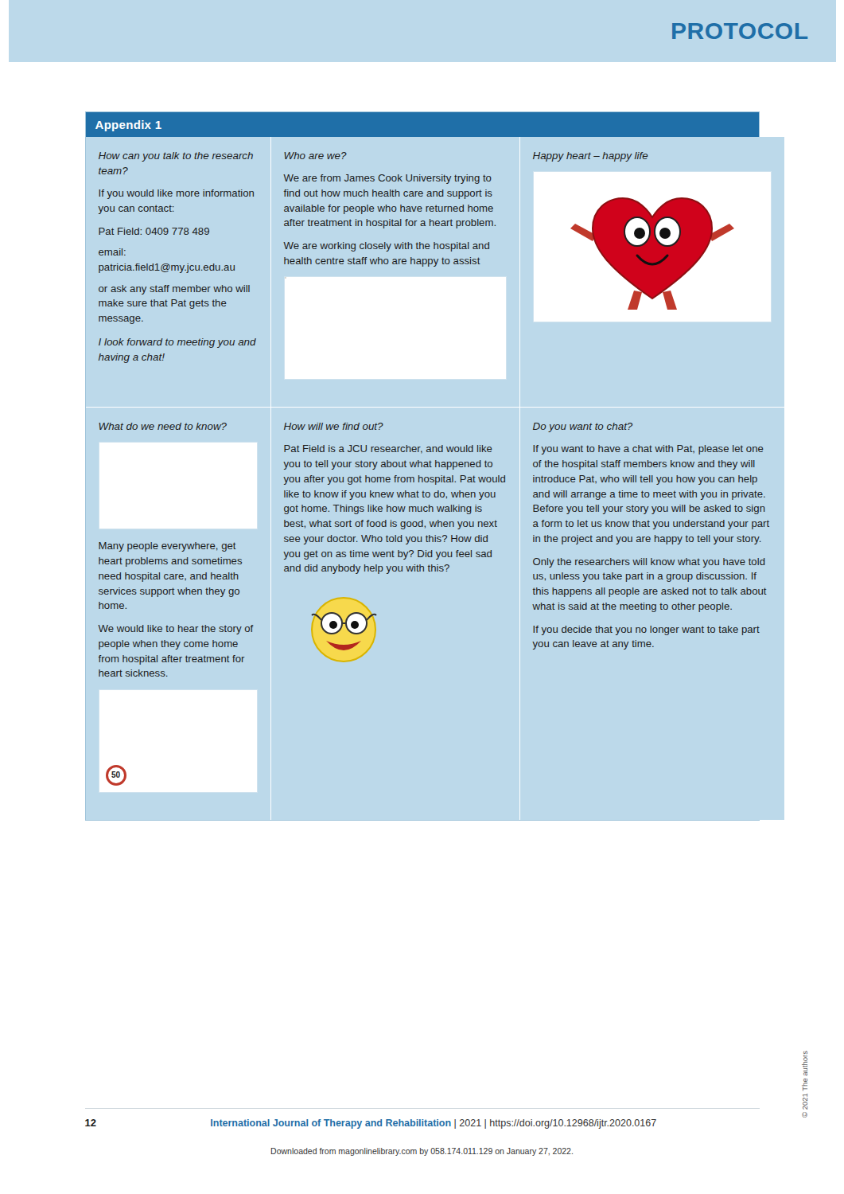PROTOCOL
Appendix 1
| How can you talk to the research team? If you would like more information you can contact: Pat Field: 0409 778 489 email: patricia.field1@my.jcu.edu.au or ask any staff member who will make sure that Pat gets the message. I look forward to meeting you and having a chat! | Who are we? We are from James Cook University trying to find out how much health care and support is available for people who have returned home after treatment in hospital for a heart problem. We are working closely with the hospital and health centre staff who are happy to assist © JCU | Happy heart – happy life |
| What do we need to know? Many people everywhere, get heart problems and sometimes need hospital care, and health services support when they go home. We would like to hear the story of people when they come home from hospital after treatment for heart sickness. 50 | How will we find out? Pat Field is a JCU researcher, and would like you to tell your story about what happened to you after you got home from hospital. Pat would like to know if you knew what to do, when you got home. Things like how much walking is best, what sort of food is good, when you next see your doctor. Who told you this? How did you get on as time went by? Did you feel sad and did anybody help you with this? | Do you want to chat? If you want to have a chat with Pat, please let one of the hospital staff members know and they will introduce Pat, who will tell you how you can help and will arrange a time to meet with you in private. Before you tell your story you will be asked to sign a form to let us know that you understand your part in the project and you are happy to tell your story. Only the researchers will know what you have told us, unless you take part in a group discussion. If this happens all people are asked not to talk about what is said at the meeting to other people. If you decide that you no longer want to take part you can leave at any time. |
© 2021 The authors
12 International Journal of Therapy and Rehabilitation | 2021 | https://doi.org/10.12968/ijtr.2020.0167
Downloaded from magonlinelibrary.com by 058.174.011.129 on January 27, 2022.